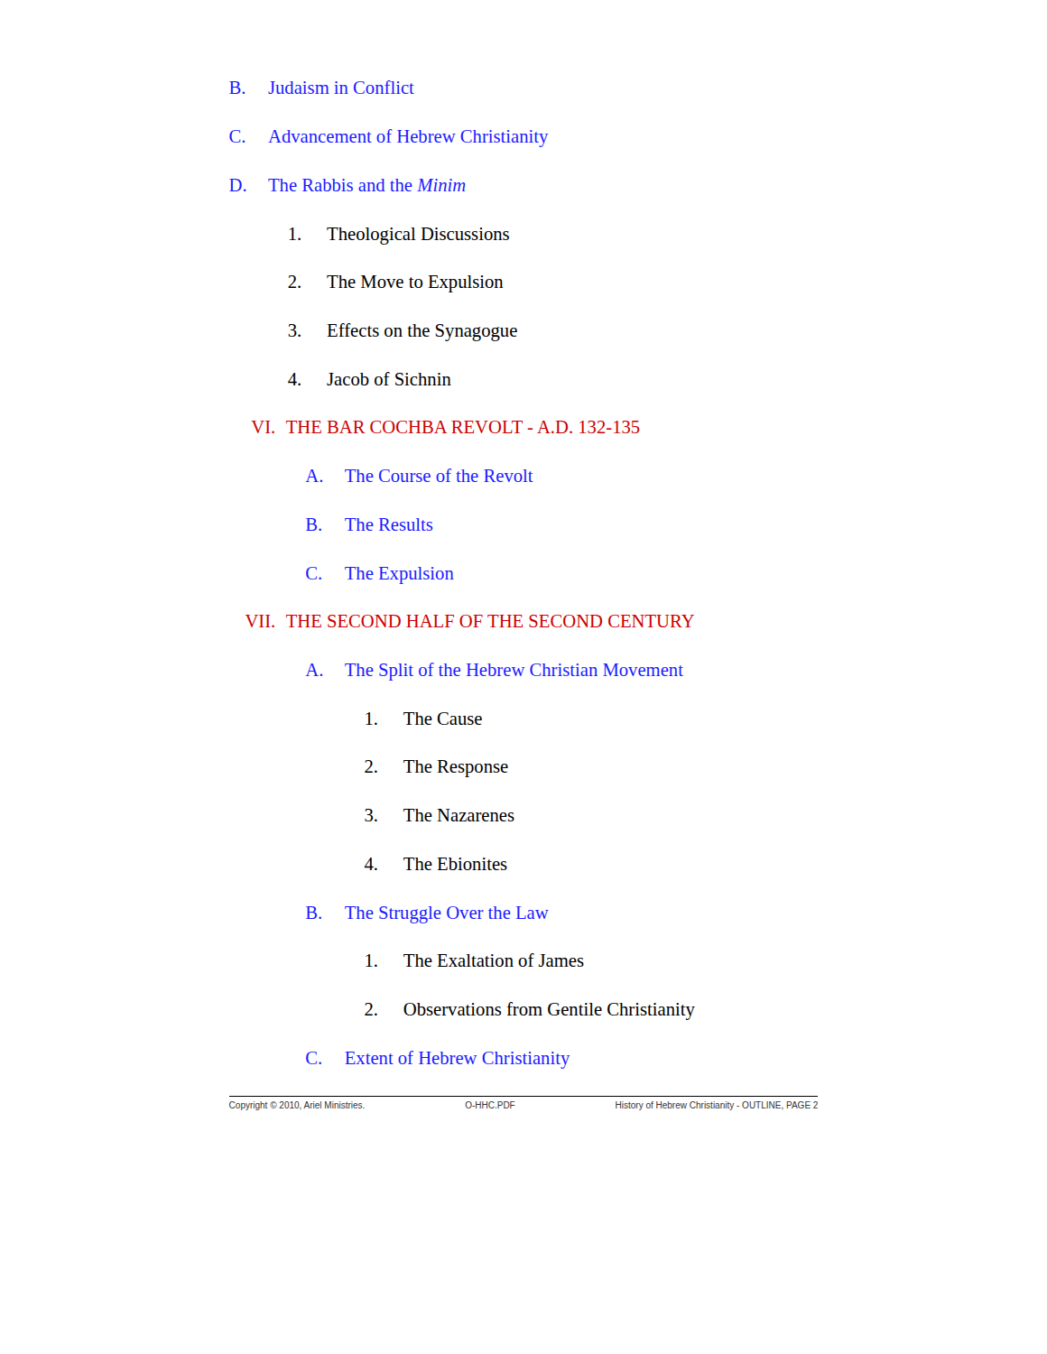B. Judaism in Conflict
C. Advancement of Hebrew Christianity
D. The Rabbis and the Minim
1. Theological Discussions
2. The Move to Expulsion
3. Effects on the Synagogue
4. Jacob of Sichnin
VI. THE BAR COCHBA REVOLT - A.D. 132-135
A. The Course of the Revolt
B. The Results
C. The Expulsion
VII. THE SECOND HALF OF THE SECOND CENTURY
A. The Split of the Hebrew Christian Movement
1. The Cause
2. The Response
3. The Nazarenes
4. The Ebionites
B. The Struggle Over the Law
1. The Exaltation of James
2. Observations from Gentile Christianity
C. Extent of Hebrew Christianity
Copyright © 2010, Ariel Ministries. O-HHC.PDF History of Hebrew Christianity - OUTLINE, PAGE 2